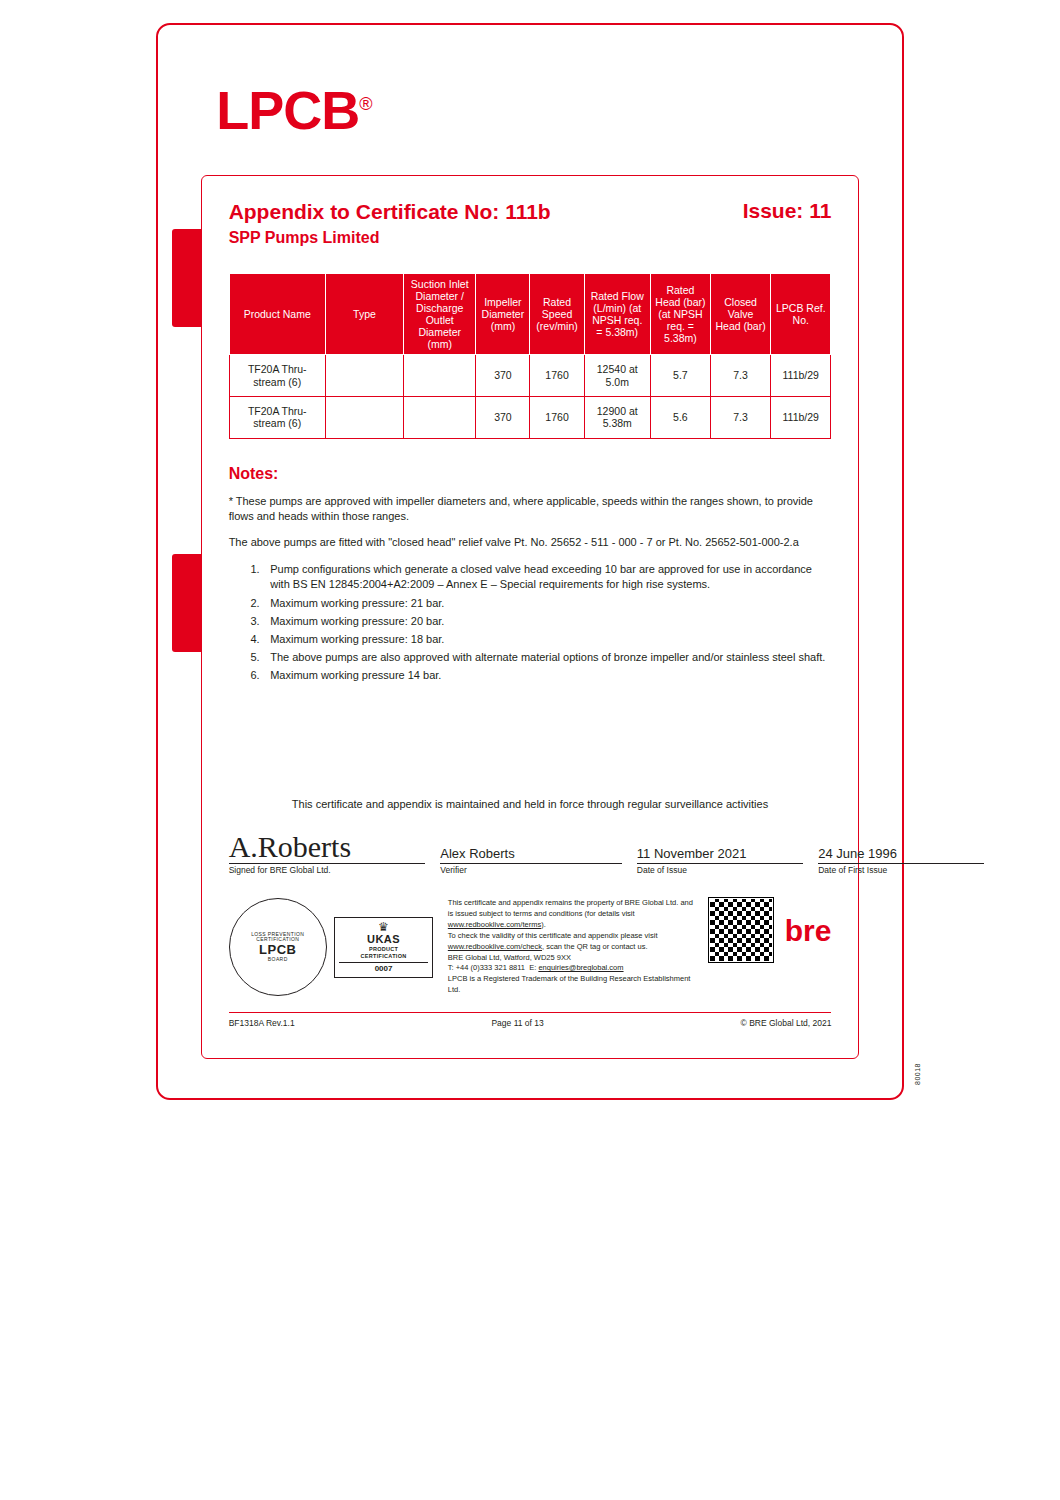LPCB®
Appendix to Certificate No: 111b
SPP Pumps Limited
Issue: 11
| Product Name | Type | Suction Inlet Diameter / Discharge Outlet Diameter (mm) | Impeller Diameter (mm) | Rated Speed (rev/min) | Rated Flow (L/min) (at NPSH req. = 5.38m) | Rated Head (bar) (at NPSH req. = 5.38m) | Closed Valve Head (bar) | LPCB Ref. No. |
| --- | --- | --- | --- | --- | --- | --- | --- | --- |
| TF20A Thru-stream (6) | | | 370 | 1760 | 12540 at 5.0m | 5.7 | 7.3 | 111b/29 |
| TF20A Thru-stream (6) | | | 370 | 1760 | 12900 at 5.38m | 5.6 | 7.3 | 111b/29 |
Notes:
* These pumps are approved with impeller diameters and, where applicable, speeds within the ranges shown, to provide flows and heads within those ranges.
The above pumps are fitted with "closed head" relief valve Pt. No. 25652 - 511 - 000 - 7 or Pt. No. 25652-501-000-2.a
Pump configurations which generate a closed valve head exceeding 10 bar are approved for use in accordance with BS EN 12845:2004+A2:2009 – Annex E – Special requirements for high rise systems.
Maximum working pressure: 21 bar.
Maximum working pressure: 20 bar.
Maximum working pressure: 18 bar.
The above pumps are also approved with alternate material options of bronze impeller and/or stainless steel shaft.
Maximum working pressure 14 bar.
This certificate and appendix is maintained and held in force through regular surveillance activities
A.Roberts
Signed for BRE Global Ltd.
Alex Roberts
Verifier
11 November 2021
Date of Issue
24 June 1996
Date of First Issue
LOSS PREVENTION CERTIFICATION
LPCB
BOARD
♛
UKAS
PRODUCT
CERTIFICATION
0007
This certificate and appendix remains the property of BRE Global Ltd. and is issued subject to terms and conditions (for details visit www.redbooklive.com/terms).
To check the validity of this certificate and appendix please visit www.redbooklive.com/check, scan the QR tag or contact us.
BRE Global Ltd, Watford, WD25 9XX
T: +44 (0)333 321 8811 E: enquiries@breglobal.com
LPCB is a Registered Trademark of the Building Research Establishment Ltd.
bre
BF1318A Rev.1.1
Page 11 of 13
© BRE Global Ltd, 2021
80018